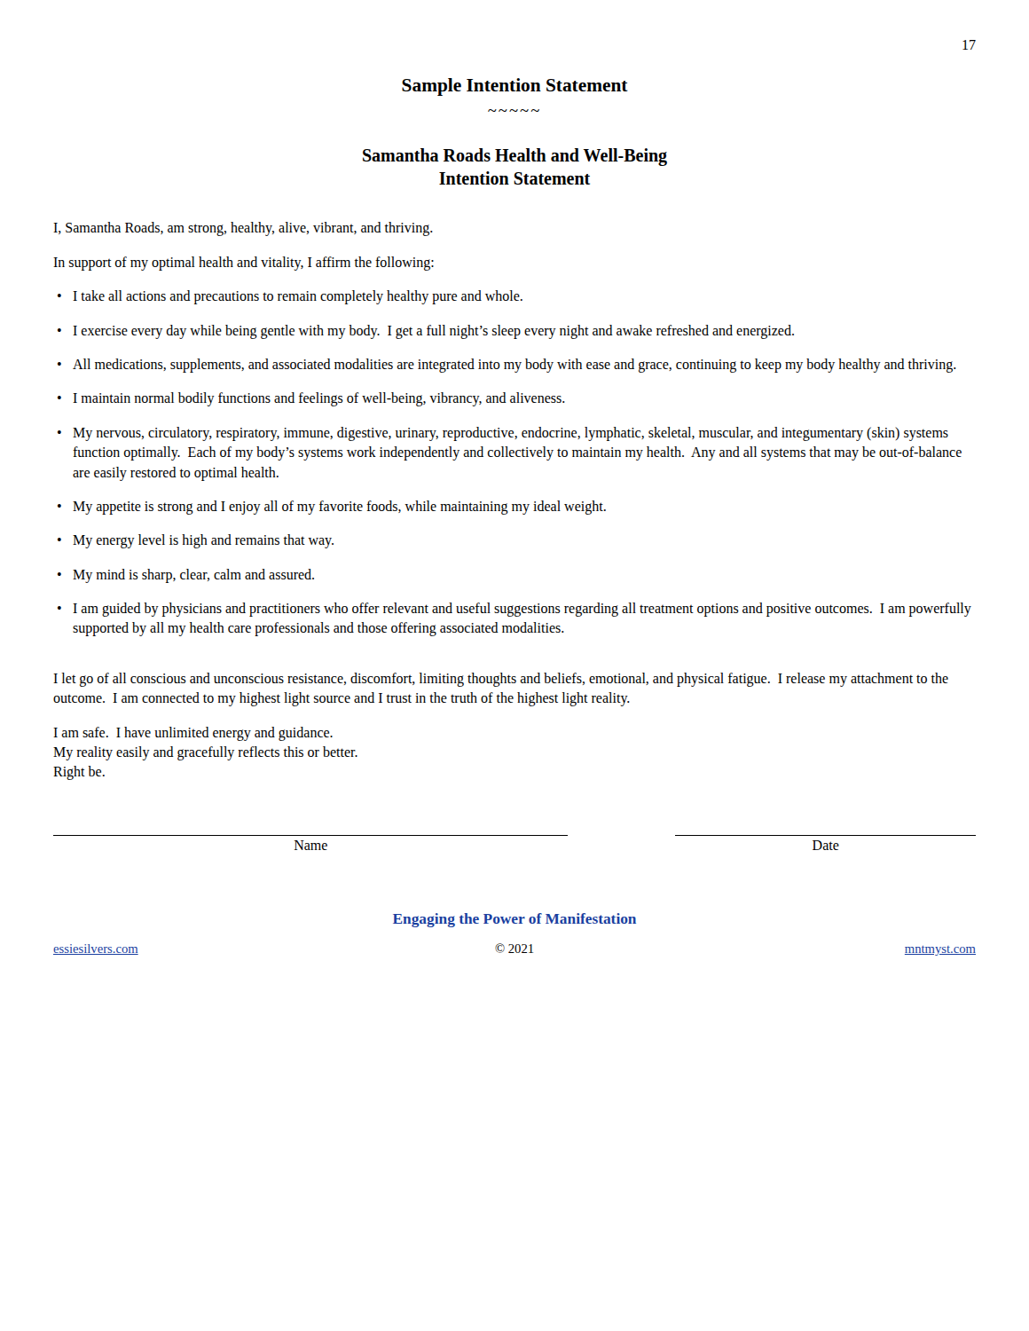17
Sample Intention Statement
~~~~~
Samantha Roads Health and Well-Being
Intention Statement
I, Samantha Roads, am strong, healthy, alive, vibrant, and thriving.
In support of my optimal health and vitality, I affirm the following:
I take all actions and precautions to remain completely healthy pure and whole.
I exercise every day while being gentle with my body. I get a full night’s sleep every night and awake refreshed and energized.
All medications, supplements, and associated modalities are integrated into my body with ease and grace, continuing to keep my body healthy and thriving.
I maintain normal bodily functions and feelings of well-being, vibrancy, and aliveness.
My nervous, circulatory, respiratory, immune, digestive, urinary, reproductive, endocrine, lymphatic, skeletal, muscular, and integumentary (skin) systems function optimally. Each of my body’s systems work independently and collectively to maintain my health. Any and all systems that may be out-of-balance are easily restored to optimal health.
My appetite is strong and I enjoy all of my favorite foods, while maintaining my ideal weight.
My energy level is high and remains that way.
My mind is sharp, clear, calm and assured.
I am guided by physicians and practitioners who offer relevant and useful suggestions regarding all treatment options and positive outcomes. I am powerfully supported by all my health care professionals and those offering associated modalities.
I let go of all conscious and unconscious resistance, discomfort, limiting thoughts and beliefs, emotional, and physical fatigue. I release my attachment to the outcome. I am connected to my highest light source and I trust in the truth of the highest light reality.
I am safe. I have unlimited energy and guidance.
My reality easily and gracefully reflects this or better.
Right be.
| Name | | Date |
Engaging the Power of Manifestation
essiesilvers.com
© 2021
mntmyst.com